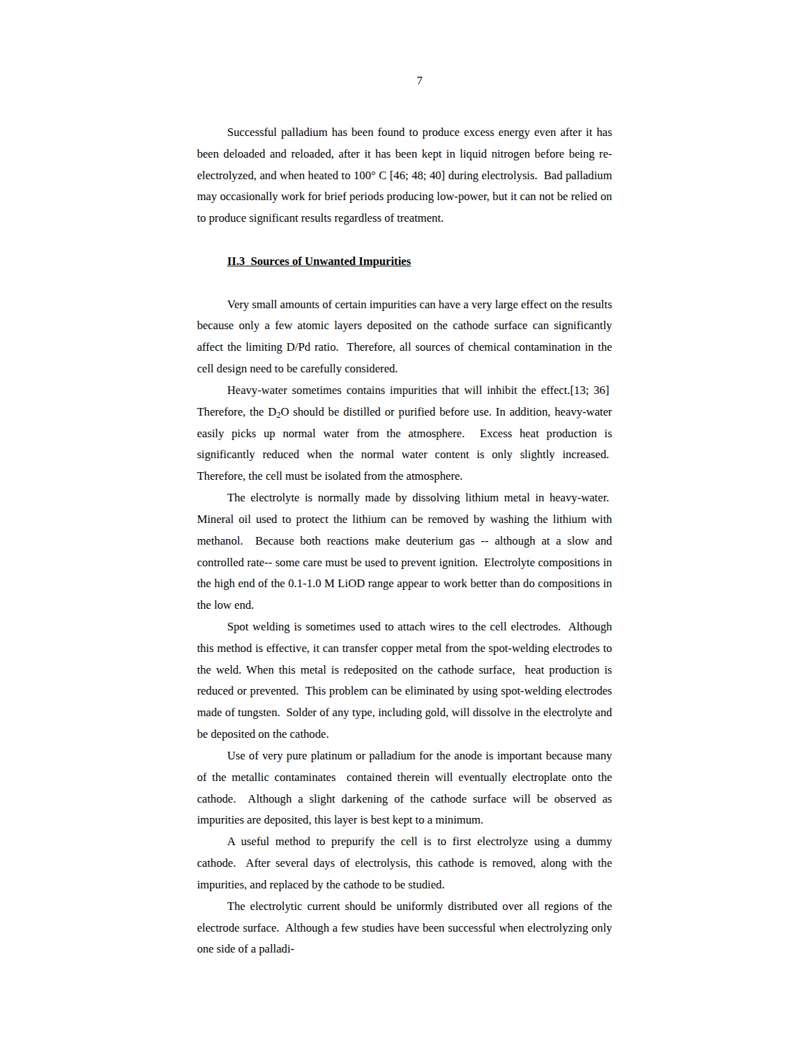7
Successful palladium has been found to produce excess energy even after it has been deloaded and reloaded, after it has been kept in liquid nitrogen before being re-electrolyzed, and when heated to 100° C [46; 48; 40] during electrolysis. Bad palladium may occasionally work for brief periods producing low-power, but it can not be relied on to produce significant results regardless of treatment.
II.3 Sources of Unwanted Impurities
Very small amounts of certain impurities can have a very large effect on the results because only a few atomic layers deposited on the cathode surface can significantly affect the limiting D/Pd ratio. Therefore, all sources of chemical contamination in the cell design need to be carefully considered.
Heavy-water sometimes contains impurities that will inhibit the effect.[13; 36] Therefore, the D2O should be distilled or purified before use. In addition, heavy-water easily picks up normal water from the atmosphere. Excess heat production is significantly reduced when the normal water content is only slightly increased. Therefore, the cell must be isolated from the atmosphere.
The electrolyte is normally made by dissolving lithium metal in heavy-water. Mineral oil used to protect the lithium can be removed by washing the lithium with methanol. Because both reactions make deuterium gas -- although at a slow and controlled rate-- some care must be used to prevent ignition. Electrolyte compositions in the high end of the 0.1-1.0 M LiOD range appear to work better than do compositions in the low end.
Spot welding is sometimes used to attach wires to the cell electrodes. Although this method is effective, it can transfer copper metal from the spot-welding electrodes to the weld. When this metal is redeposited on the cathode surface, heat production is reduced or prevented. This problem can be eliminated by using spot-welding electrodes made of tungsten. Solder of any type, including gold, will dissolve in the electrolyte and be deposited on the cathode.
Use of very pure platinum or palladium for the anode is important because many of the metallic contaminates contained therein will eventually electroplate onto the cathode. Although a slight darkening of the cathode surface will be observed as impurities are deposited, this layer is best kept to a minimum.
A useful method to prepurify the cell is to first electrolyze using a dummy cathode. After several days of electrolysis, this cathode is removed, along with the impurities, and replaced by the cathode to be studied.
The electrolytic current should be uniformly distributed over all regions of the electrode surface. Although a few studies have been successful when electrolyzing only one side of a palladi-